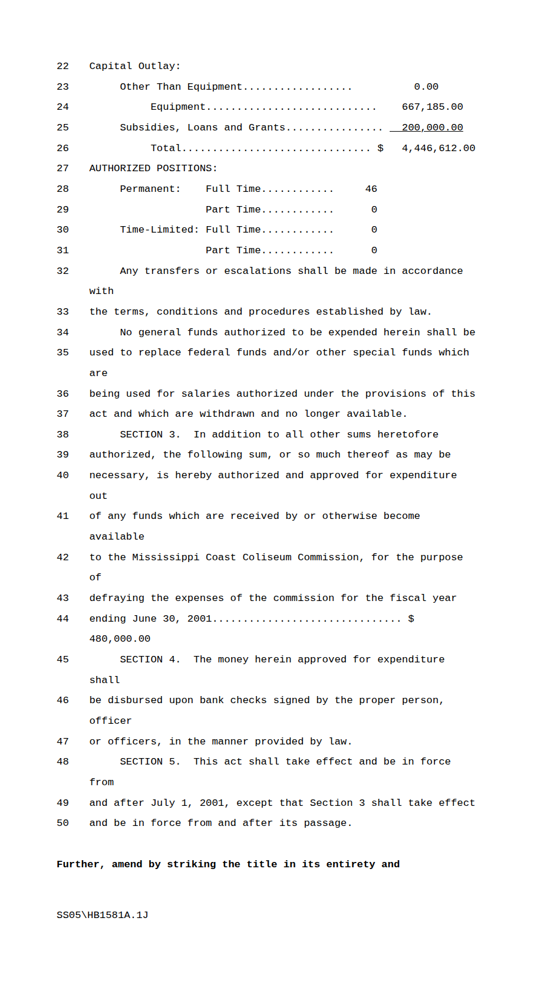22 Capital Outlay:
23 Other Than Equipment.................. 0.00
24 Equipment............................ 667,185.00
25 Subsidies, Loans and Grants................ 200,000.00
26 Total............................... $ 4,446,612.00
27 AUTHORIZED POSITIONS:
28 Permanent: Full Time............ 46
29 Part Time............ 0
30 Time-Limited: Full Time............ 0
31 Part Time............ 0
32 Any transfers or escalations shall be made in accordance with
33 the terms, conditions and procedures established by law.
34 No general funds authorized to be expended herein shall be
35 used to replace federal funds and/or other special funds which are
36 being used for salaries authorized under the provisions of this
37 act and which are withdrawn and no longer available.
38 SECTION 3. In addition to all other sums heretofore
39 authorized, the following sum, or so much thereof as may be
40 necessary, is hereby authorized and approved for expenditure out
41 of any funds which are received by or otherwise become available
42 to the Mississippi Coast Coliseum Commission, for the purpose of
43 defraying the expenses of the commission for the fiscal year
44 ending June 30, 2001............................... $ 480,000.00
45 SECTION 4. The money herein approved for expenditure shall
46 be disbursed upon bank checks signed by the proper person, officer
47 or officers, in the manner provided by law.
48 SECTION 5. This act shall take effect and be in force from
49 and after July 1, 2001, except that Section 3 shall take effect
50 and be in force from and after its passage.
Further, amend by striking the title in its entirety and
SS05\HB1581A.1J